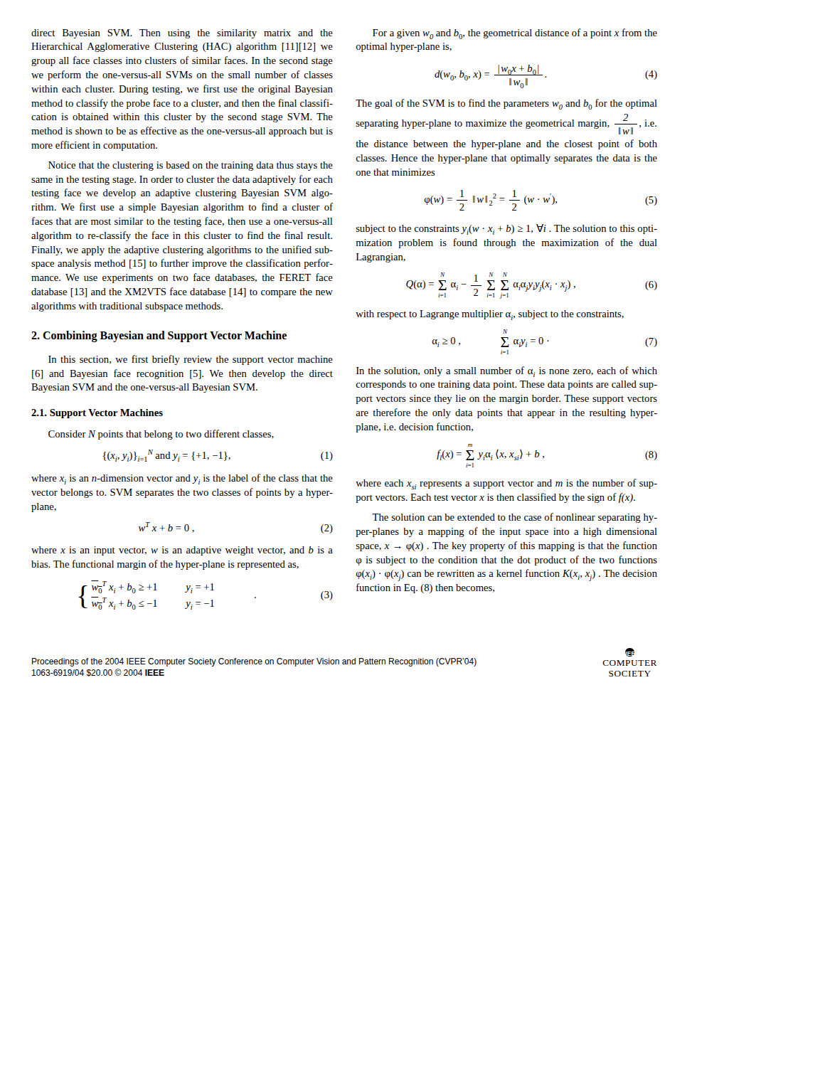direct Bayesian SVM. Then using the similarity matrix and the Hierarchical Agglomerative Clustering (HAC) algorithm [11][12] we group all face classes into clusters of similar faces. In the second stage we perform the one-versus-all SVMs on the small number of classes within each cluster. During testing, we first use the original Bayesian method to classify the probe face to a cluster, and then the final classification is obtained within this cluster by the second stage SVM. The method is shown to be as effective as the one-versus-all approach but is more efficient in computation.
Notice that the clustering is based on the training data thus stays the same in the testing stage. In order to cluster the data adaptively for each testing face we develop an adaptive clustering Bayesian SVM algorithm. We first use a simple Bayesian algorithm to find a cluster of faces that are most similar to the testing face, then use a one-versus-all algorithm to re-classify the face in this cluster to find the final result. Finally, we apply the adaptive clustering algorithms to the unified subspace analysis method [15] to further improve the classification performance. We use experiments on two face databases, the FERET face database [13] and the XM2VTS face database [14] to compare the new algorithms with traditional subspace methods.
2. Combining Bayesian and Support Vector Machine
In this section, we first briefly review the support vector machine [6] and Bayesian face recognition [5]. We then develop the direct Bayesian SVM and the one-versus-all Bayesian SVM.
2.1. Support Vector Machines
Consider N points that belong to two different classes,
{(xi, yi)}i=1N and yi = {+1, −1}, (1)
where xi is an n-dimension vector and yi is the label of the class that the vector belongs to. SVM separates the two classes of points by a hyper-plane,
wT x + b = 0 , (2)
where x is an input vector, w is an adaptive weight vector, and b is a bias. The functional margin of the hyper-plane is represented as,
{
w0T xi + b0 ≥ +1 yi = +1
w0T xi + b0 ≤ −1 yi = −1
. (3)
For a given w0 and b0, the geometrical distance of a point x from the optimal hyper-plane is,
d(w0, b0, x) = |w0x + b0| ‖w0‖ . (4)
The goal of the SVM is to find the parameters w0 and b0 for the optimal separating hyper-plane to maximize the geometrical margin, 2 ‖w‖ , i.e. the distance between the hyper-plane and the closest point of both classes. Hence the hyper-plane that optimally separates the data is the one that minimizes
φ(w) = 12 ‖w‖22 = 12 (w · w′), (5)
subject to the constraints yi(w · xi + b) ≥ 1, ∀i . The solution to this optimization problem is found through the maximization of the dual Lagrangian,
Q(α) = NΣi=1 αi − 12 NΣi=1 NΣj=1 αiαjyi yj(xi · xj) , (6)
with respect to Lagrange multiplier αi, subject to the constraints,
αi ≥ 0 , NΣi=1 αiyi = 0 · (7)
In the solution, only a small number of αi is none zero, each of which corresponds to one training data point. These data points are called support vectors since they lie on the margin border. These support vectors are therefore the only data points that appear in the resulting hyper-plane, i.e. decision function,
fl(x) = mΣi=1 yiαi ⟨x, xsi⟩ + b , (8)
where each xsi represents a support vector and m is the number of support vectors. Each test vector x is then classified by the sign of f(x).
The solution can be extended to the case of nonlinear separating hyper-planes by a mapping of the input space into a high dimensional space, x → φ(x) . The key property of this mapping is that the function φ is subject to the condition that the dot product of the two functions φ(xi) · φ(xj) can be rewritten as a kernel function K(xi, xj) . The decision function in Eq. (8) then becomes,
Proceedings of the 2004 IEEE Computer Society Conference on Computer Vision and Pattern Recognition (CVPR’04)
1063-6919/04 $20.00 © 2004 IEEE
IEEE
COMPUTER
SOCIETY